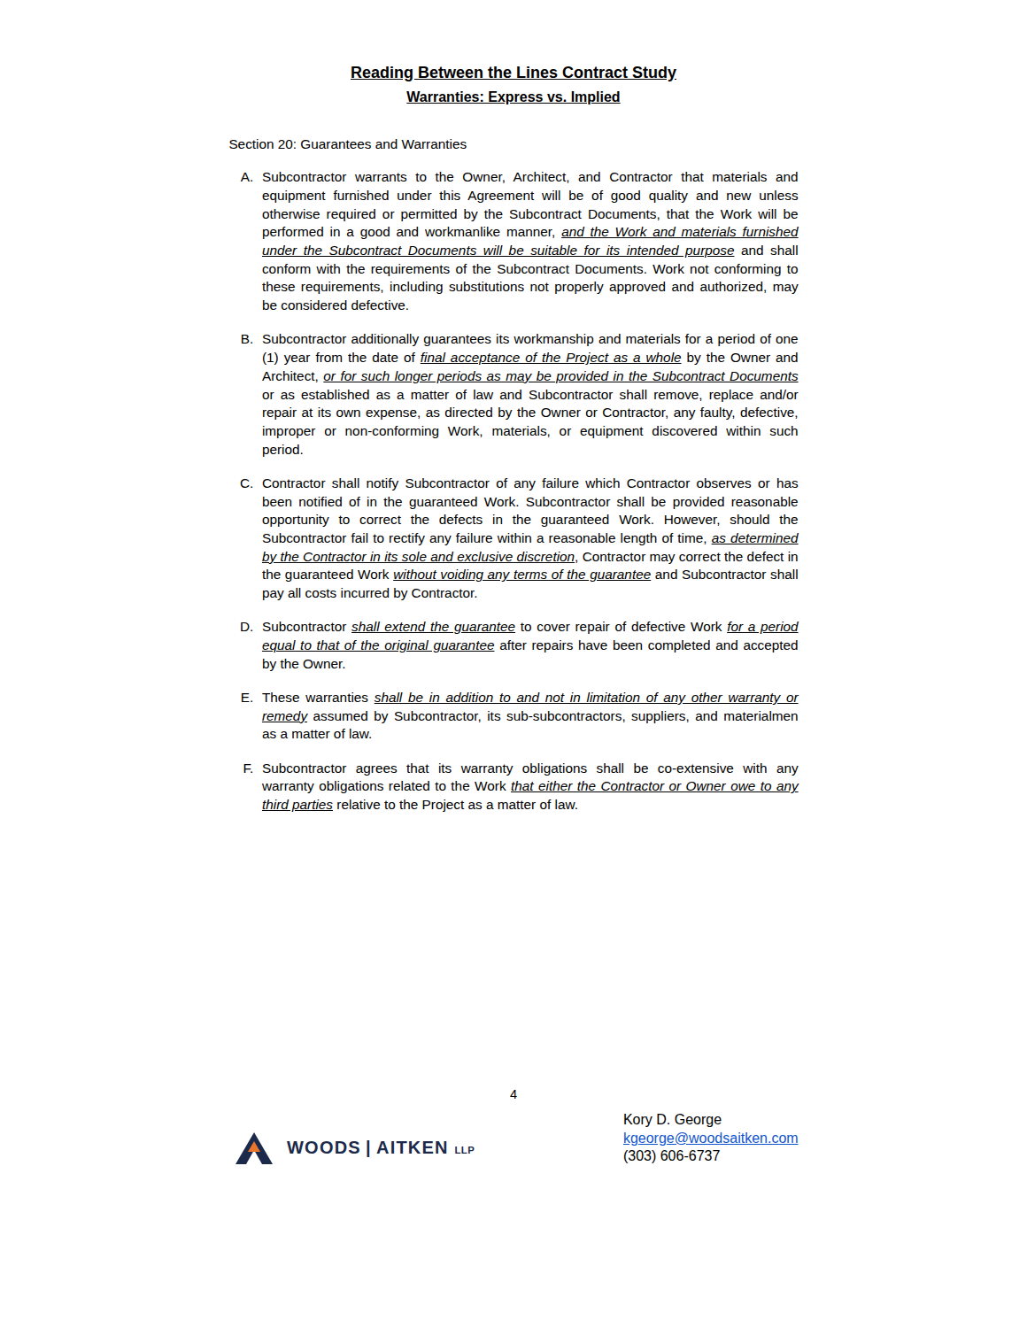Reading Between the Lines Contract Study
Warranties: Express vs. Implied
Section 20: Guarantees and Warranties
Subcontractor warrants to the Owner, Architect, and Contractor that materials and equipment furnished under this Agreement will be of good quality and new unless otherwise required or permitted by the Subcontract Documents, that the Work will be performed in a good and workmanlike manner, and the Work and materials furnished under the Subcontract Documents will be suitable for its intended purpose and shall conform with the requirements of the Subcontract Documents. Work not conforming to these requirements, including substitutions not properly approved and authorized, may be considered defective.
Subcontractor additionally guarantees its workmanship and materials for a period of one (1) year from the date of final acceptance of the Project as a whole by the Owner and Architect, or for such longer periods as may be provided in the Subcontract Documents or as established as a matter of law and Subcontractor shall remove, replace and/or repair at its own expense, as directed by the Owner or Contractor, any faulty, defective, improper or non-conforming Work, materials, or equipment discovered within such period.
Contractor shall notify Subcontractor of any failure which Contractor observes or has been notified of in the guaranteed Work. Subcontractor shall be provided reasonable opportunity to correct the defects in the guaranteed Work. However, should the Subcontractor fail to rectify any failure within a reasonable length of time, as determined by the Contractor in its sole and exclusive discretion, Contractor may correct the defect in the guaranteed Work without voiding any terms of the guarantee and Subcontractor shall pay all costs incurred by Contractor.
Subcontractor shall extend the guarantee to cover repair of defective Work for a period equal to that of the original guarantee after repairs have been completed and accepted by the Owner.
These warranties shall be in addition to and not in limitation of any other warranty or remedy assumed by Subcontractor, its sub-subcontractors, suppliers, and materialmen as a matter of law.
Subcontractor agrees that its warranty obligations shall be co-extensive with any warranty obligations related to the Work that either the Contractor or Owner owe to any third parties relative to the Project as a matter of law.
4
WOODS | AITKEN LLP
Kory D. George
kgeorge@woodsaitken.com
(303) 606-6737